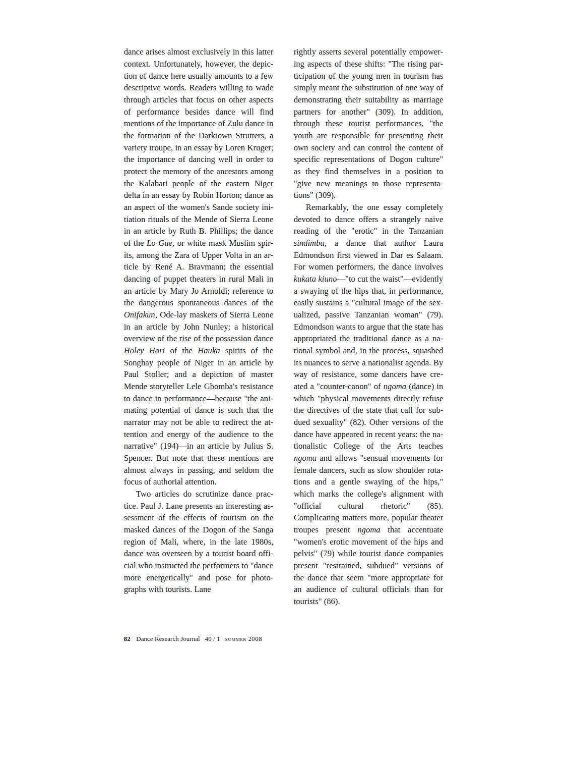dance arises almost exclusively in this latter context. Unfortunately, however, the depiction of dance here usually amounts to a few descriptive words. Readers willing to wade through articles that focus on other aspects of performance besides dance will find mentions of the importance of Zulu dance in the formation of the Darktown Strutters, a variety troupe, in an essay by Loren Kruger; the importance of dancing well in order to protect the memory of the ancestors among the Kalabari people of the eastern Niger delta in an essay by Robin Horton; dance as an aspect of the women's Sande society initiation rituals of the Mende of Sierra Leone in an article by Ruth B. Phillips; the dance of the Lo Gue, or white mask Muslim spirits, among the Zara of Upper Volta in an article by René A. Bravmann; the essential dancing of puppet theaters in rural Mali in an article by Mary Jo Arnoldi; reference to the dangerous spontaneous dances of the Onifakun, Ode-lay maskers of Sierra Leone in an article by John Nunley; a historical overview of the rise of the possession dance Holey Hori of the Hauka spirits of the Songhay people of Niger in an article by Paul Stoller; and a depiction of master Mende storyteller Lele Gbomba's resistance to dance in performance—because "the animating potential of dance is such that the narrator may not be able to redirect the attention and energy of the audience to the narrative" (194)—in an article by Julius S. Spencer. But note that these mentions are almost always in passing, and seldom the focus of authorial attention.
Two articles do scrutinize dance practice. Paul J. Lane presents an interesting assessment of the effects of tourism on the masked dances of the Dogon of the Sanga region of Mali, where, in the late 1980s, dance was overseen by a tourist board official who instructed the performers to "dance more energetically" and pose for photographs with tourists. Lane
rightly asserts several potentially empowering aspects of these shifts: "The rising participation of the young men in tourism has simply meant the substitution of one way of demonstrating their suitability as marriage partners for another" (309). In addition, through these tourist performances, "the youth are responsible for presenting their own society and can control the content of specific representations of Dogon culture" as they find themselves in a position to "give new meanings to those representations" (309).
Remarkably, the one essay completely devoted to dance offers a strangely naive reading of the "erotic" in the Tanzanian sindimba, a dance that author Laura Edmondson first viewed in Dar es Salaam. For women performers, the dance involves kukata kiuno—"to cut the waist"—evidently a swaying of the hips that, in performance, easily sustains a "cultural image of the sexualized, passive Tanzanian woman" (79). Edmondson wants to argue that the state has appropriated the traditional dance as a national symbol and, in the process, squashed its nuances to serve a nationalist agenda. By way of resistance, some dancers have created a "counter-canon" of ngoma (dance) in which "physical movements directly refuse the directives of the state that call for subdued sexuality" (82). Other versions of the dance have appeared in recent years: the nationalistic College of the Arts teaches ngoma and allows "sensual movements for female dancers, such as slow shoulder rotations and a gentle swaying of the hips," which marks the college's alignment with "official cultural rhetoric" (85). Complicating matters more, popular theater troupes present ngoma that accentuate "women's erotic movement of the hips and pelvis" (79) while tourist dance companies present "restrained, subdued" versions of the dance that seem "more appropriate for an audience of cultural officials than for tourists" (86).
82 Dance Research Journal 40 / 1 summer 2008